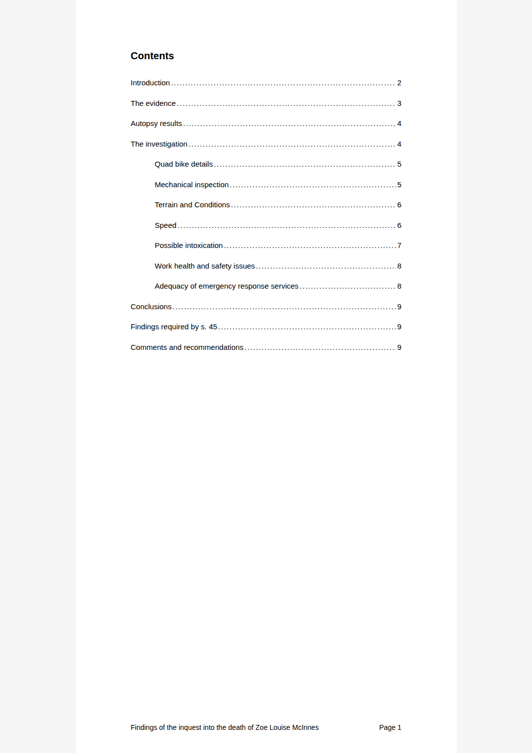Contents
Introduction .................................................................................................. 2
The evidence ................................................................................................. 3
Autopsy results ............................................................................................. 4
The investigation ............................................................................................ 4
Quad bike details ...................................................................................... 5
Mechanical inspection ............................................................................ 5
Terrain and Conditions ........................................................................... 6
Speed ................................................................................................... 6
Possible intoxication ............................................................................... 7
Work health and safety issues ............................................................... 8
Adequacy of emergency response services ........................................... 8
Conclusions .................................................................................................. 9
Findings required by s. 45 .............................................................................. 9
Comments and recommendations ................................................................... 9
Findings of the inquest into the death of Zoe Louise McInnes Page 1